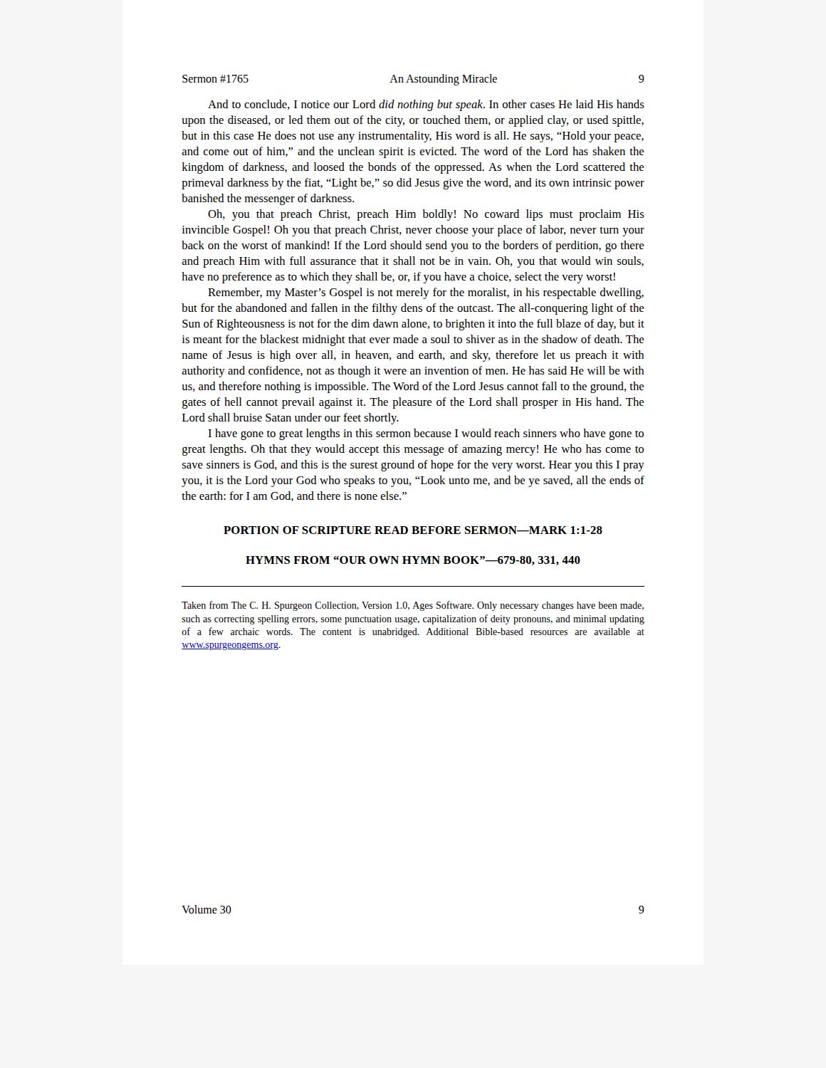Sermon #1765 An Astounding Miracle 9
And to conclude, I notice our Lord did nothing but speak. In other cases He laid His hands upon the diseased, or led them out of the city, or touched them, or applied clay, or used spittle, but in this case He does not use any instrumentality, His word is all. He says, “Hold your peace, and come out of him,” and the unclean spirit is evicted. The word of the Lord has shaken the kingdom of darkness, and loosed the bonds of the oppressed. As when the Lord scattered the primeval darkness by the fiat, “Light be,” so did Jesus give the word, and its own intrinsic power banished the messenger of darkness.
Oh, you that preach Christ, preach Him boldly! No coward lips must proclaim His invincible Gospel! Oh you that preach Christ, never choose your place of labor, never turn your back on the worst of mankind! If the Lord should send you to the borders of perdition, go there and preach Him with full assurance that it shall not be in vain. Oh, you that would win souls, have no preference as to which they shall be, or, if you have a choice, select the very worst!
Remember, my Master’s Gospel is not merely for the moralist, in his respectable dwelling, but for the abandoned and fallen in the filthy dens of the outcast. The all-conquering light of the Sun of Righteousness is not for the dim dawn alone, to brighten it into the full blaze of day, but it is meant for the blackest midnight that ever made a soul to shiver as in the shadow of death. The name of Jesus is high over all, in heaven, and earth, and sky, therefore let us preach it with authority and confidence, not as though it were an invention of men. He has said He will be with us, and therefore nothing is impossible. The Word of the Lord Jesus cannot fall to the ground, the gates of hell cannot prevail against it. The pleasure of the Lord shall prosper in His hand. The Lord shall bruise Satan under our feet shortly.
I have gone to great lengths in this sermon because I would reach sinners who have gone to great lengths. Oh that they would accept this message of amazing mercy! He who has come to save sinners is God, and this is the surest ground of hope for the very worst. Hear you this I pray you, it is the Lord your God who speaks to you, “Look unto me, and be ye saved, all the ends of the earth: for I am God, and there is none else.”
Portion of Scripture Read Before Sermon—Mark 1:1-28
Hymns from “Our Own Hymn Book”—679-80, 331, 440
Taken from The C. H. Spurgeon Collection, Version 1.0, Ages Software. Only necessary changes have been made, such as correcting spelling errors, some punctuation usage, capitalization of deity pronouns, and minimal updating of a few archaic words. The content is unabridged. Additional Bible-based resources are available at www.spurgeongems.org.
Volume 30 9